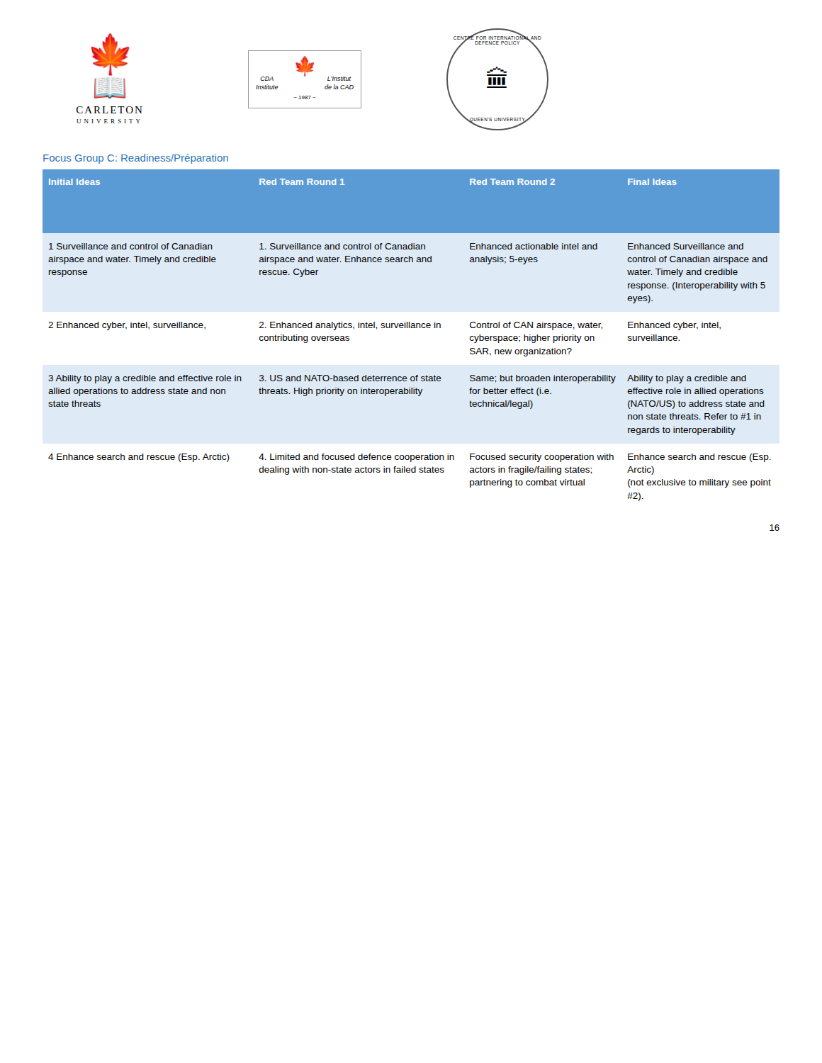🍁
📖
CARLETON
UNIVERSITY
🍁
CDA
Institute L'Institut
de la CAD
~ 1987 ~
CENTRE FOR INTERNATIONAL AND DEFENCE POLICY
🏛
QUEEN'S UNIVERSITY
Focus Group C: Readiness/Préparation
| Initial Ideas | Red Team Round 1 | Red Team Round 2 | Final Ideas |
| --- | --- | --- | --- |
| 1 Surveillance and control of Canadian airspace and water. Timely and credible response | 1. Surveillance and control of Canadian airspace and water. Enhance search and rescue. Cyber | Enhanced actionable intel and analysis; 5-eyes | Enhanced Surveillance and control of Canadian airspace and water. Timely and credible response. (Interoperability with 5 eyes). |
| 2 Enhanced cyber, intel, surveillance, | 2. Enhanced analytics, intel, surveillance in contributing overseas | Control of CAN airspace, water, cyberspace; higher priority on SAR, new organization? | Enhanced cyber, intel, surveillance. |
| 3 Ability to play a credible and effective role in allied operations to address state and non state threats | 3. US and NATO-based deterrence of state threats. High priority on interoperability | Same; but broaden interoperability for better effect (i.e. technical/legal) | Ability to play a credible and effective role in allied operations (NATO/US) to address state and non state threats. Refer to #1 in regards to interoperability |
| 4 Enhance search and rescue (Esp. Arctic) | 4. Limited and focused defence cooperation in dealing with non-state actors in failed states | Focused security cooperation with actors in fragile/failing states; partnering to combat virtual | Enhance search and rescue (Esp. Arctic) (not exclusive to military see point #2). |
16